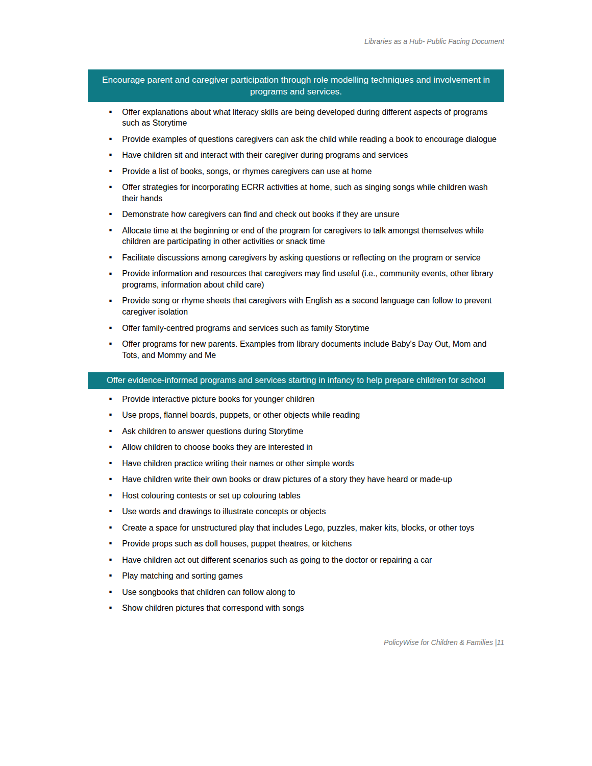Libraries as a Hub- Public Facing Document
Encourage parent and caregiver participation through role modelling techniques and involvement in programs and services.
Offer explanations about what literacy skills are being developed during different aspects of programs such as Storytime
Provide examples of questions caregivers can ask the child while reading a book to encourage dialogue
Have children sit and interact with their caregiver during programs and services
Provide a list of books, songs, or rhymes caregivers can use at home
Offer strategies for incorporating ECRR activities at home, such as singing songs while children wash their hands
Demonstrate how caregivers can find and check out books if they are unsure
Allocate time at the beginning or end of the program for caregivers to talk amongst themselves while children are participating in other activities or snack time
Facilitate discussions among caregivers by asking questions or reflecting on the program or service
Provide information and resources that caregivers may find useful (i.e., community events, other library programs, information about child care)
Provide song or rhyme sheets that caregivers with English as a second language can follow to prevent caregiver isolation
Offer family-centred programs and services such as family Storytime
Offer programs for new parents. Examples from library documents include Baby's Day Out, Mom and Tots, and Mommy and Me
Offer evidence-informed programs and services starting in infancy to help prepare children for school
Provide interactive picture books for younger children
Use props, flannel boards, puppets, or other objects while reading
Ask children to answer questions during Storytime
Allow children to choose books they are interested in
Have children practice writing their names or other simple words
Have children write their own books or draw pictures of a story they have heard or made-up
Host colouring contests or set up colouring tables
Use words and drawings to illustrate concepts or objects
Create a space for unstructured play that includes Lego, puzzles, maker kits, blocks, or other toys
Provide props such as doll houses, puppet theatres, or kitchens
Have children act out different scenarios such as going to the doctor or repairing a car
Play matching and sorting games
Use songbooks that children can follow along to
Show children pictures that correspond with songs
PolicyWise for Children & Families |11